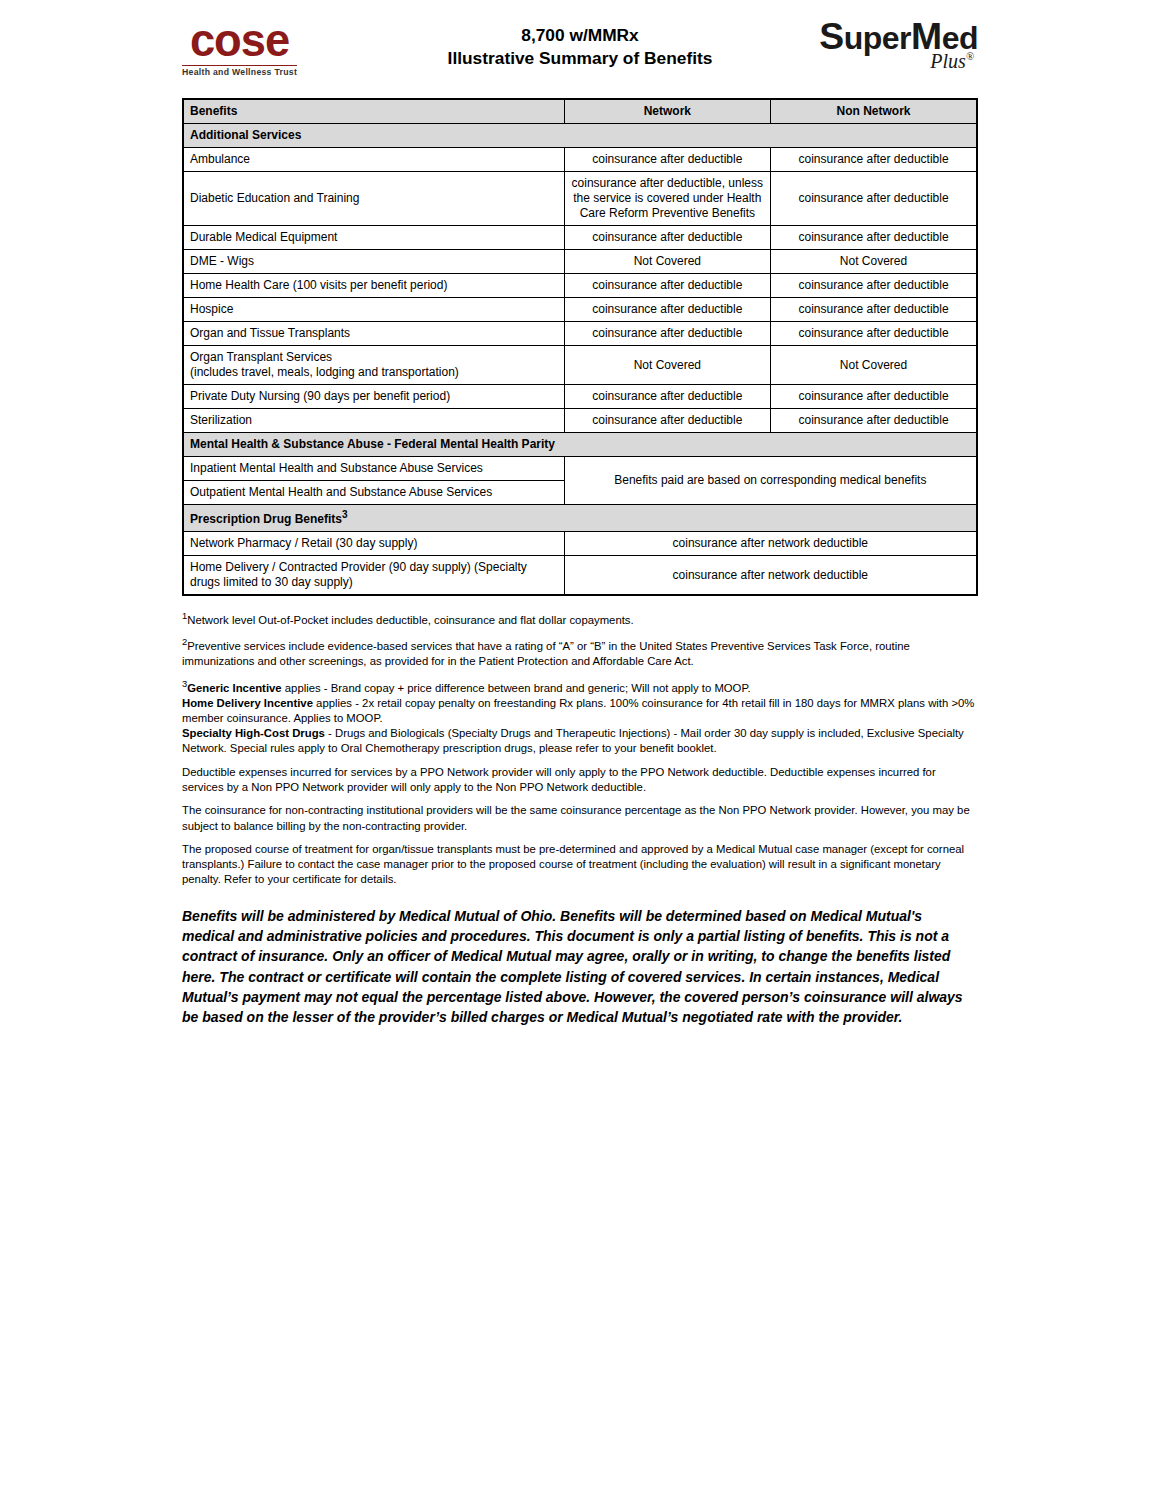cose
Health and Wellness Trust
8,700 w/MMRx
Illustrative Summary of Benefits
SuperMed
Plus®
| Benefits | Network | Non Network |
| --- | --- | --- |
| Additional Services |
| Ambulance | coinsurance after deductible | coinsurance after deductible |
| Diabetic Education and Training | coinsurance after deductible, unless the service is covered under Health Care Reform Preventive Benefits | coinsurance after deductible |
| Durable Medical Equipment | coinsurance after deductible | coinsurance after deductible |
| DME - Wigs | Not Covered | Not Covered |
| Home Health Care (100 visits per benefit period) | coinsurance after deductible | coinsurance after deductible |
| Hospice | coinsurance after deductible | coinsurance after deductible |
| Organ and Tissue Transplants | coinsurance after deductible | coinsurance after deductible |
| Organ Transplant Services (includes travel, meals, lodging and transportation) | Not Covered | Not Covered |
| Private Duty Nursing (90 days per benefit period) | coinsurance after deductible | coinsurance after deductible |
| Sterilization | coinsurance after deductible | coinsurance after deductible |
| Mental Health & Substance Abuse - Federal Mental Health Parity |
| Inpatient Mental Health and Substance Abuse Services | Benefits paid are based on corresponding medical benefits |
| Outpatient Mental Health and Substance Abuse Services |
| Prescription Drug Benefits 3 |
| Network Pharmacy / Retail (30 day supply) | coinsurance after network deductible |
| Home Delivery / Contracted Provider (90 day supply) (Specialty drugs limited to 30 day supply) | coinsurance after network deductible |
1 Network level Out-of-Pocket includes deductible, coinsurance and flat dollar copayments.
2 Preventive services include evidence-based services that have a rating of “A” or “B” in the United States Preventive Services Task Force, routine immunizations and other screenings, as provided for in the Patient Protection and Affordable Care Act.
3 Generic Incentive applies - Brand copay + price difference between brand and generic; Will not apply to MOOP.
Home Delivery Incentive applies - 2x retail copay penalty on freestanding Rx plans. 100% coinsurance for 4th retail fill in 180 days for MMRX plans with >0% member coinsurance. Applies to MOOP.
Specialty High-Cost Drugs - Drugs and Biologicals (Specialty Drugs and Therapeutic Injections) - Mail order 30 day supply is included, Exclusive Specialty Network. Special rules apply to Oral Chemotherapy prescription drugs, please refer to your benefit booklet.
Deductible expenses incurred for services by a PPO Network provider will only apply to the PPO Network deductible. Deductible expenses incurred for services by a Non PPO Network provider will only apply to the Non PPO Network deductible.
The coinsurance for non-contracting institutional providers will be the same coinsurance percentage as the Non PPO Network provider. However, you may be subject to balance billing by the non-contracting provider.
The proposed course of treatment for organ/tissue transplants must be pre-determined and approved by a Medical Mutual case manager (except for corneal transplants.) Failure to contact the case manager prior to the proposed course of treatment (including the evaluation) will result in a significant monetary penalty. Refer to your certificate for details.
Benefits will be administered by Medical Mutual of Ohio. Benefits will be determined based on Medical Mutual's medical and administrative policies and procedures. This document is only a partial listing of benefits. This is not a contract of insurance. Only an officer of Medical Mutual may agree, orally or in writing, to change the benefits listed here. The contract or certificate will contain the complete listing of covered services. In certain instances, Medical Mutual’s payment may not equal the percentage listed above. However, the covered person’s coinsurance will always be based on the lesser of the provider’s billed charges or Medical Mutual’s negotiated rate with the provider.